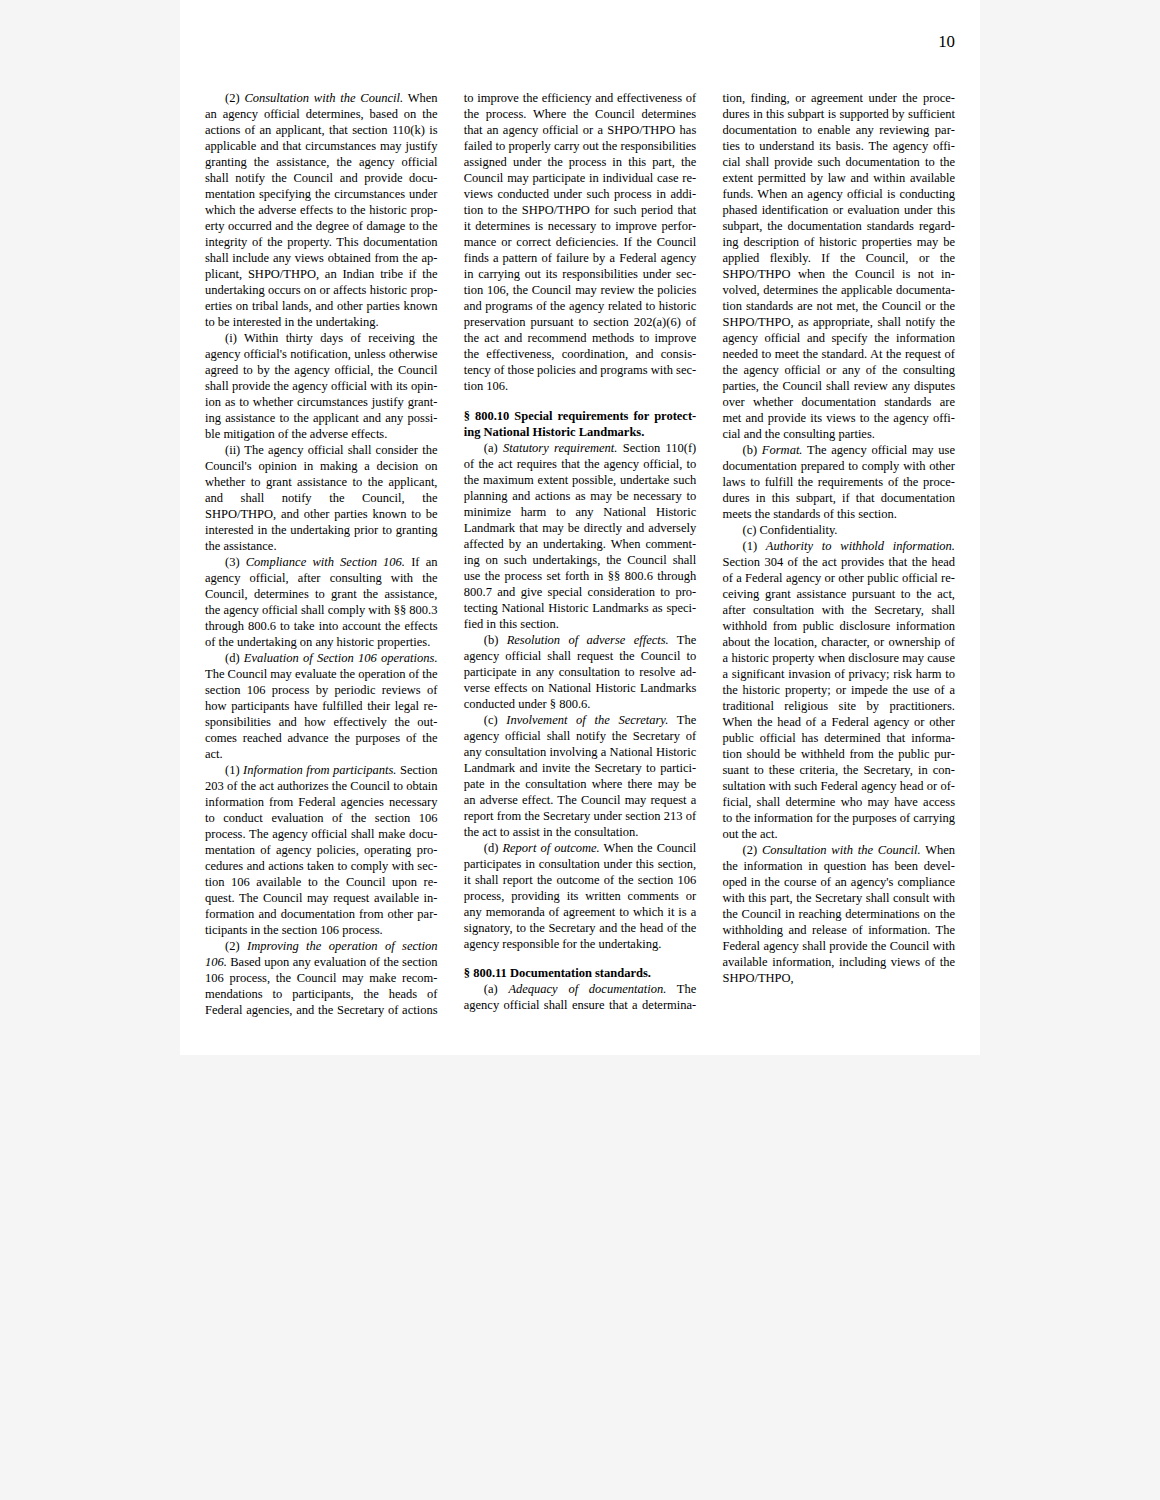10
(2) Consultation with the Council. When an agency official determines, based on the actions of an applicant, that section 110(k) is applicable and that circumstances may justify granting the assistance, the agency official shall notify the Council and provide documentation specifying the circumstances under which the adverse effects to the historic property occurred and the degree of damage to the integrity of the property. This documentation shall include any views obtained from the applicant, SHPO/THPO, an Indian tribe if the undertaking occurs on or affects historic properties on tribal lands, and other parties known to be interested in the undertaking.
(i) Within thirty days of receiving the agency official's notification, unless otherwise agreed to by the agency official, the Council shall provide the agency official with its opinion as to whether circumstances justify granting assistance to the applicant and any possible mitigation of the adverse effects.
(ii) The agency official shall consider the Council's opinion in making a decision on whether to grant assistance to the applicant, and shall notify the Council, the SHPO/THPO, and other parties known to be interested in the undertaking prior to granting the assistance.
(3) Compliance with Section 106. If an agency official, after consulting with the Council, determines to grant the assistance, the agency official shall comply with §§ 800.3 through 800.6 to take into account the effects of the undertaking on any historic properties.
(d) Evaluation of Section 106 operations. The Council may evaluate the operation of the section 106 process by periodic reviews of how participants have fulfilled their legal responsibilities and how effectively the outcomes reached advance the purposes of the act.
(1) Information from participants. Section 203 of the act authorizes the Council to obtain information from Federal agencies necessary to conduct evaluation of the section 106 process. The agency official shall make documentation of agency policies, operating procedures and actions taken to comply with section 106 available to the Council upon request. The Council may request available information and documentation from other participants in the section 106 process.
(2) Improving the operation of section 106. Based upon any evaluation of the section 106 process, the Council may make recommendations to participants, the heads of Federal agencies, and the Secretary of actions to improve the efficiency and effectiveness of the process. Where the Council determines that an agency official or a SHPO/THPO has failed to properly carry out the responsibilities assigned under the process in this part, the Council may participate in individual case reviews conducted under such process in addition to the SHPO/THPO for such period that it determines is necessary to improve performance or correct deficiencies. If the Council finds a pattern of failure by a Federal agency in carrying out its responsibilities under section 106, the Council may review the policies and programs of the agency related to historic preservation pursuant to section 202(a)(6) of the act and recommend methods to improve the effectiveness, coordination, and consistency of those policies and programs with section 106.
§ 800.10 Special requirements for protecting National Historic Landmarks.
(a) Statutory requirement. Section 110(f) of the act requires that the agency official, to the maximum extent possible, undertake such planning and actions as may be necessary to minimize harm to any National Historic Landmark that may be directly and adversely affected by an undertaking. When commenting on such undertakings, the Council shall use the process set forth in §§ 800.6 through 800.7 and give special consideration to protecting National Historic Landmarks as specified in this section.
(b) Resolution of adverse effects. The agency official shall request the Council to participate in any consultation to resolve adverse effects on National Historic Landmarks conducted under § 800.6.
(c) Involvement of the Secretary. The agency official shall notify the Secretary of any consultation involving a National Historic Landmark and invite the Secretary to participate in the consultation where there may be an adverse effect. The Council may request a report from the Secretary under section 213 of the act to assist in the consultation.
(d) Report of outcome. When the Council participates in consultation under this section, it shall report the outcome of the section 106 process, providing its written comments or any memoranda of agreement to which it is a signatory, to the Secretary and the head of the agency responsible for the undertaking.
§ 800.11 Documentation standards.
(a) Adequacy of documentation. The agency official shall ensure that a determination, finding, or agreement under the procedures in this subpart is supported by sufficient documentation to enable any reviewing parties to understand its basis. The agency official shall provide such documentation to the extent permitted by law and within available funds. When an agency official is conducting phased identification or evaluation under this subpart, the documentation standards regarding description of historic properties may be applied flexibly. If the Council, or the SHPO/THPO when the Council is not involved, determines the applicable documentation standards are not met, the Council or the SHPO/THPO, as appropriate, shall notify the agency official and specify the information needed to meet the standard. At the request of the agency official or any of the consulting parties, the Council shall review any disputes over whether documentation standards are met and provide its views to the agency official and the consulting parties.
(b) Format. The agency official may use documentation prepared to comply with other laws to fulfill the requirements of the procedures in this subpart, if that documentation meets the standards of this section.
(c) Confidentiality.
(1) Authority to withhold information. Section 304 of the act provides that the head of a Federal agency or other public official receiving grant assistance pursuant to the act, after consultation with the Secretary, shall withhold from public disclosure information about the location, character, or ownership of a historic property when disclosure may cause a significant invasion of privacy; risk harm to the historic property; or impede the use of a traditional religious site by practitioners. When the head of a Federal agency or other public official has determined that information should be withheld from the public pursuant to these criteria, the Secretary, in consultation with such Federal agency head or official, shall determine who may have access to the information for the purposes of carrying out the act.
(2) Consultation with the Council. When the information in question has been developed in the course of an agency's compliance with this part, the Secretary shall consult with the Council in reaching determinations on the withholding and release of information. The Federal agency shall provide the Council with available information, including views of the SHPO/THPO,